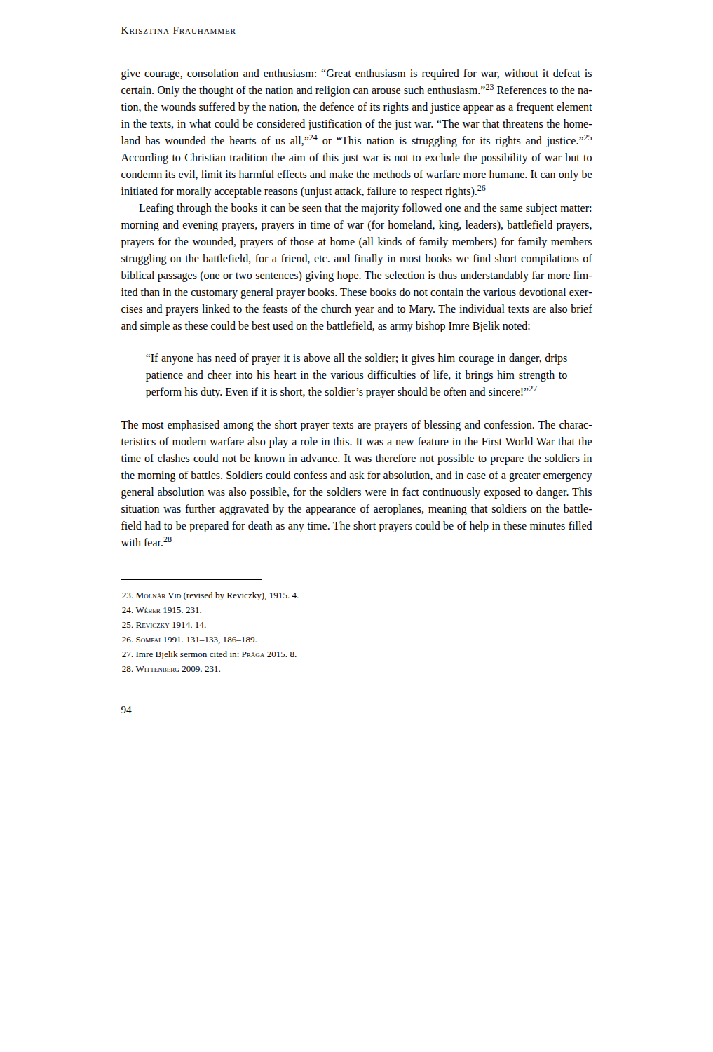Krisztina Frauhammer
give courage, consolation and enthusiasm: “Great enthusiasm is required for war, without it defeat is certain. Only the thought of the nation and religion can arouse such enthusiasm.”23 References to the nation, the wounds suffered by the nation, the defence of its rights and justice appear as a frequent element in the texts, in what could be considered justification of the just war. “The war that threatens the homeland has wounded the hearts of us all,”24 or “This nation is struggling for its rights and justice.”25 According to Christian tradition the aim of this just war is not to exclude the possibility of war but to condemn its evil, limit its harmful effects and make the methods of warfare more humane. It can only be initiated for morally acceptable reasons (unjust attack, failure to respect rights).26
Leafing through the books it can be seen that the majority followed one and the same subject matter: morning and evening prayers, prayers in time of war (for homeland, king, leaders), battlefield prayers, prayers for the wounded, prayers of those at home (all kinds of family members) for family members struggling on the battlefield, for a friend, etc. and finally in most books we find short compilations of biblical passages (one or two sentences) giving hope. The selection is thus understandably far more limited than in the customary general prayer books. These books do not contain the various devotional exercises and prayers linked to the feasts of the church year and to Mary. The individual texts are also brief and simple as these could be best used on the battlefield, as army bishop Imre Bjelik noted:
“If anyone has need of prayer it is above all the soldier; it gives him courage in danger, drips patience and cheer into his heart in the various difficulties of life, it brings him strength to perform his duty. Even if it is short, the soldier’s prayer should be often and sincere!”27
The most emphasised among the short prayer texts are prayers of blessing and confession. The characteristics of modern warfare also play a role in this. It was a new feature in the First World War that the time of clashes could not be known in advance. It was therefore not possible to prepare the soldiers in the morning of battles. Soldiers could confess and ask for absolution, and in case of a greater emergency general absolution was also possible, for the soldiers were in fact continuously exposed to danger. This situation was further aggravated by the appearance of aeroplanes, meaning that soldiers on the battlefield had to be prepared for death as any time. The short prayers could be of help in these minutes filled with fear.28
Molnár Vid (revised by Reviczky), 1915. 4.
Wéber 1915. 231.
Reviczky 1914. 14.
Somfai 1991. 131–133, 186–189.
Imre Bjelik sermon cited in: Prága 2015. 8.
Wittenberg 2009. 231.
94